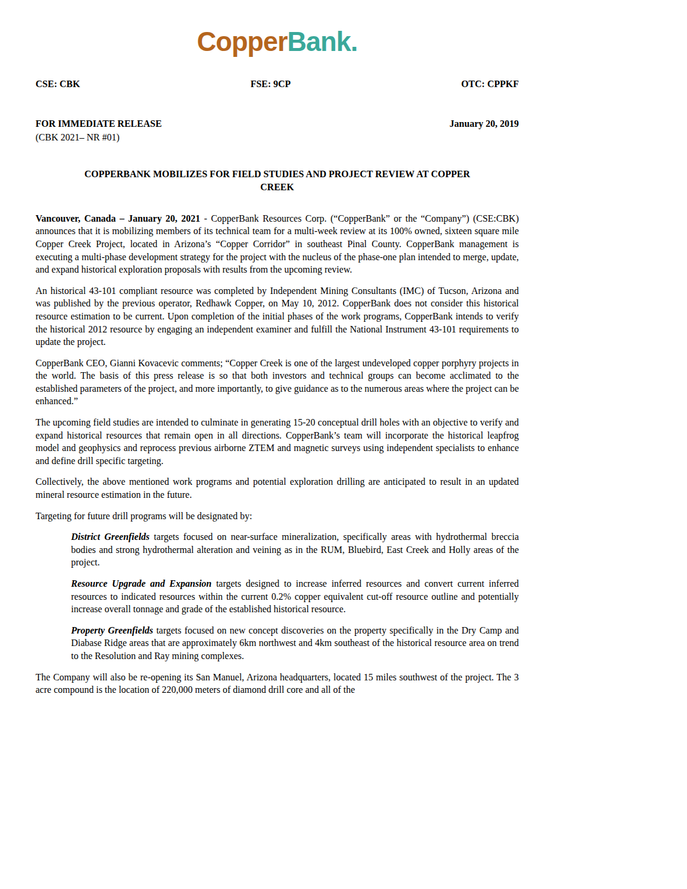Copper Bank.
CSE: CBK FSE: 9CP OTC: CPPKF
FOR IMMEDIATE RELEASE January 20, 2019
(CBK 2021– NR #01)
CopperBank Mobilizes for Field Studies and Project Review at Copper Creek
Vancouver, Canada – January 20, 2021 - CopperBank Resources Corp. (“CopperBank” or the “Company”) (CSE:CBK) announces that it is mobilizing members of its technical team for a multi-week review at its 100% owned, sixteen square mile Copper Creek Project, located in Arizona’s “Copper Corridor” in southeast Pinal County. CopperBank management is executing a multi-phase development strategy for the project with the nucleus of the phase-one plan intended to merge, update, and expand historical exploration proposals with results from the upcoming review.
An historical 43-101 compliant resource was completed by Independent Mining Consultants (IMC) of Tucson, Arizona and was published by the previous operator, Redhawk Copper, on May 10, 2012. CopperBank does not consider this historical resource estimation to be current. Upon completion of the initial phases of the work programs, CopperBank intends to verify the historical 2012 resource by engaging an independent examiner and fulfill the National Instrument 43-101 requirements to update the project.
CopperBank CEO, Gianni Kovacevic comments; “Copper Creek is one of the largest undeveloped copper porphyry projects in the world. The basis of this press release is so that both investors and technical groups can become acclimated to the established parameters of the project, and more importantly, to give guidance as to the numerous areas where the project can be enhanced.”
The upcoming field studies are intended to culminate in generating 15-20 conceptual drill holes with an objective to verify and expand historical resources that remain open in all directions. CopperBank’s team will incorporate the historical leapfrog model and geophysics and reprocess previous airborne ZTEM and magnetic surveys using independent specialists to enhance and define drill specific targeting.
Collectively, the above mentioned work programs and potential exploration drilling are anticipated to result in an updated mineral resource estimation in the future.
Targeting for future drill programs will be designated by:
District Greenfields targets focused on near-surface mineralization, specifically areas with hydrothermal breccia bodies and strong hydrothermal alteration and veining as in the RUM, Bluebird, East Creek and Holly areas of the project.
Resource Upgrade and Expansion targets designed to increase inferred resources and convert current inferred resources to indicated resources within the current 0.2% copper equivalent cut-off resource outline and potentially increase overall tonnage and grade of the established historical resource.
Property Greenfields targets focused on new concept discoveries on the property specifically in the Dry Camp and Diabase Ridge areas that are approximately 6km northwest and 4km southeast of the historical resource area on trend to the Resolution and Ray mining complexes.
The Company will also be re-opening its San Manuel, Arizona headquarters, located 15 miles southwest of the project. The 3 acre compound is the location of 220,000 meters of diamond drill core and all of the